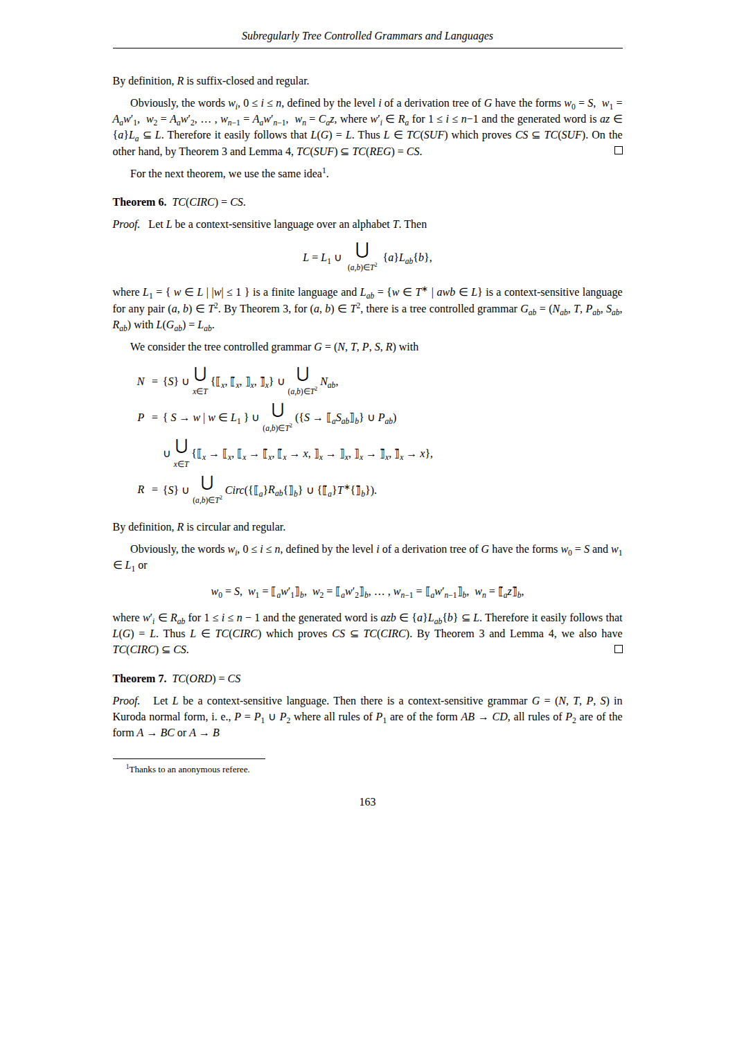Subregularly Tree Controlled Grammars and Languages
By definition, R is suffix-closed and regular.
Obviously, the words wi, 0 ≤ i ≤ n, defined by the level i of a derivation tree of G have the forms w0 = S, w1 = Aaw′1, w2 = Aaw′2, … , wn−1 = Aaw′n−1, wn = Caz, where w′i ∈ Ra for 1 ≤ i ≤ n−1 and the generated word is az ∈ {a}La ⊆ L. Therefore it easily follows that L(G) = L. Thus L ∈ TC(SUF) which proves CS ⊆ TC(SUF). On the other hand, by Theorem 3 and Lemma 4, TC(SUF) ⊆ TC(REG) = CS.
For the next theorem, we use the same idea1.
Theorem 6. TC(CIRC) = CS.
Proof. Let L be a context-sensitive language over an alphabet T. Then
L = L1 ∪ ⋃
(a,b)∈T2 {a}Lab{b},
where L1 = { w ∈ L | |w| ≤ 1 } is a finite language and Lab = {w ∈ T∗ | awb ∈ L} is a context-sensitive language for any pair (a, b) ∈ T2. By Theorem 3, for (a, b) ∈ T2, there is a tree controlled grammar Gab = (Nab, T, Pab, Sab, Rab) with L(Gab) = Lab.
We consider the tree controlled grammar G = (N, T, P, S, R) with
| N | = | { S } ∪ ⋃ x ∈ T {⟦ x , ⟦̃ x , ⟧ x , ⟧̃ x } ∪ ⋃ ( a , b )∈ T 2 N ab , |
| P | = | { S → w / w ∈ L 1 } ∪ ⋃ ( a , b )∈ T 2 ({ S → ⟦ a S ab ⟧ b } ∪ P ab ) |
| | | ∪ ⋃ x ∈ T {⟦ x → ⟦ x , ⟦ x → ⟦̃ x , ⟦̃ x → x , ⟧ x → ⟧ x , ⟧ x → ⟧̃ x , ⟧̃ x → x }, |
| R | = | { S } ∪ ⋃ ( a , b )∈ T 2 Circ ({⟦ a } R ab {⟧ b } ∪ {⟦̃ a } T ∗ {⟧̃ b }). |
By definition, R is circular and regular.
Obviously, the words wi, 0 ≤ i ≤ n, defined by the level i of a derivation tree of G have the forms w0 = S and w1 ∈ L1 or
w0 = S, w1 = ⟦aw′1⟧b, w2 = ⟦aw′2⟧b, … , wn−1 = ⟦aw′n−1⟧b, wn = ⟦̃az⟧̃b,
where w′i ∈ Rab for 1 ≤ i ≤ n − 1 and the generated word is azb ∈ {a}Lab{b} ⊆ L. Therefore it easily follows that L(G) = L. Thus L ∈ TC(CIRC) which proves CS ⊆ TC(CIRC). By Theorem 3 and Lemma 4, we also have TC(CIRC) ⊆ CS.
Theorem 7. TC(ORD) = CS
Proof. Let L be a context-sensitive language. Then there is a context-sensitive grammar G = (N, T, P, S) in Kuroda normal form, i. e., P = P1 ∪ P2 where all rules of P1 are of the form AB → CD, all rules of P2 are of the form A → BC or A → B
1Thanks to an anonymous referee.
163